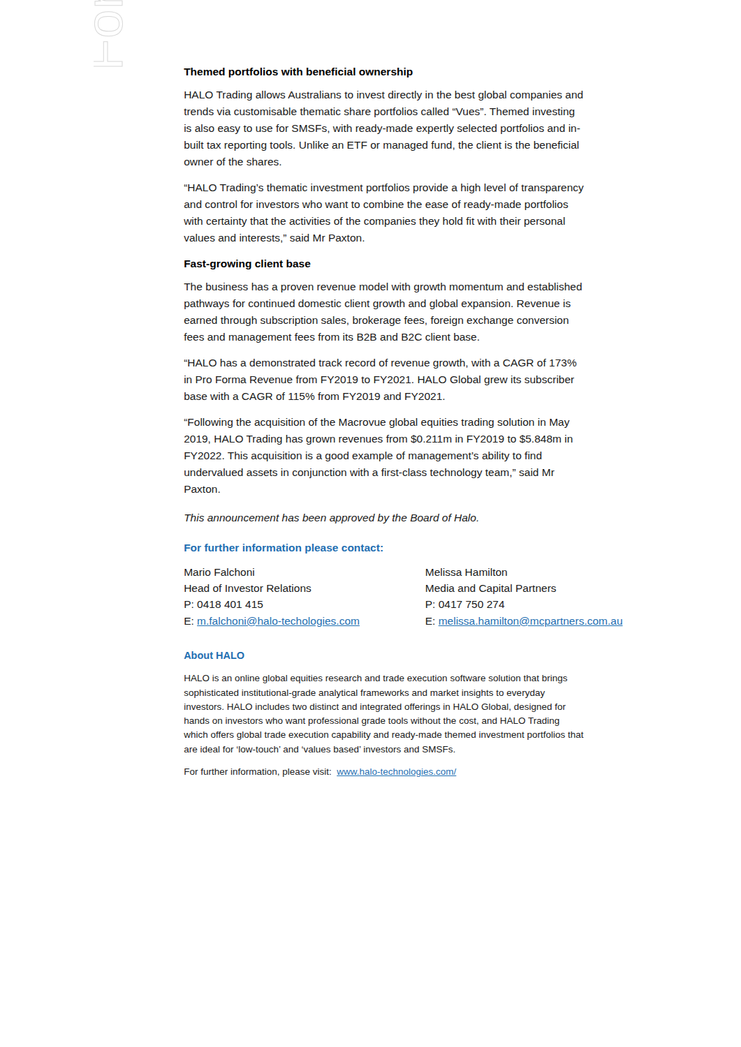For personal use only
Themed portfolios with beneficial ownership
HALO Trading allows Australians to invest directly in the best global companies and trends via customisable thematic share portfolios called “Vues”. Themed investing is also easy to use for SMSFs, with ready-made expertly selected portfolios and in-built tax reporting tools. Unlike an ETF or managed fund, the client is the beneficial owner of the shares.
“HALO Trading’s thematic investment portfolios provide a high level of transparency and control for investors who want to combine the ease of ready-made portfolios with certainty that the activities of the companies they hold fit with their personal values and interests,” said Mr Paxton.
Fast-growing client base
The business has a proven revenue model with growth momentum and established pathways for continued domestic client growth and global expansion. Revenue is earned through subscription sales, brokerage fees, foreign exchange conversion fees and management fees from its B2B and B2C client base.
“HALO has a demonstrated track record of revenue growth, with a CAGR of 173% in Pro Forma Revenue from FY2019 to FY2021. HALO Global grew its subscriber base with a CAGR of 115% from FY2019 and FY2021.
“Following the acquisition of the Macrovue global equities trading solution in May 2019, HALO Trading has grown revenues from $0.211m in FY2019 to $5.848m in FY2022. This acquisition is a good example of management’s ability to find undervalued assets in conjunction with a first-class technology team,” said Mr Paxton.
This announcement has been approved by the Board of Halo.
For further information please contact:
Mario Falchoni
Head of Investor Relations
P: 0418 401 415
E: m.falchoni@halo-techologies.com
Melissa Hamilton
Media and Capital Partners
P: 0417 750 274
E: melissa.hamilton@mcpartners.com.au
About HALO
HALO is an online global equities research and trade execution software solution that brings sophisticated institutional-grade analytical frameworks and market insights to everyday investors. HALO includes two distinct and integrated offerings in HALO Global, designed for hands on investors who want professional grade tools without the cost, and HALO Trading which offers global trade execution capability and ready-made themed investment portfolios that are ideal for ‘low-touch’ and ‘values based’ investors and SMSFs.
For further information, please visit: www.halo-technologies.com/